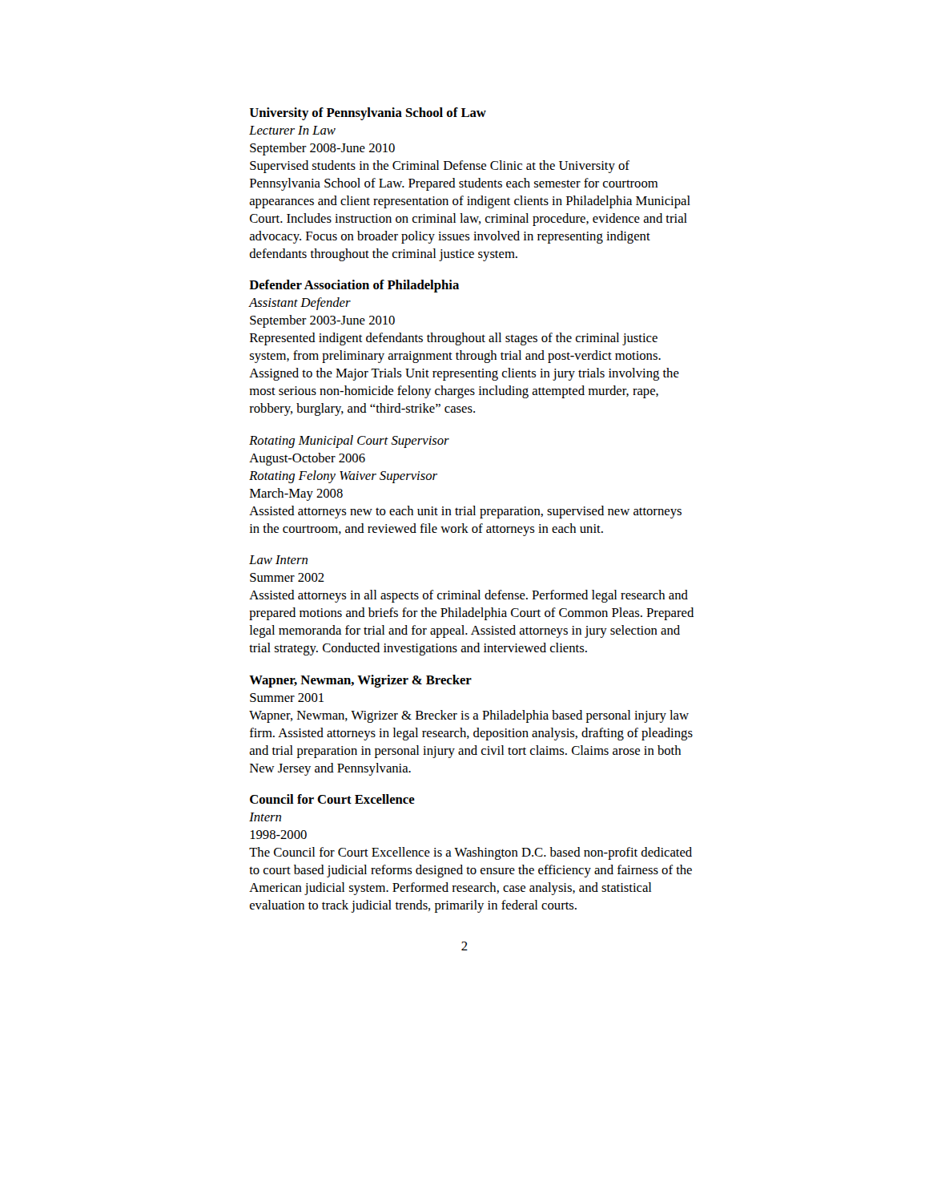University of Pennsylvania School of Law
Lecturer In Law
September 2008-June 2010
Supervised students in the Criminal Defense Clinic at the University of Pennsylvania School of Law. Prepared students each semester for courtroom appearances and client representation of indigent clients in Philadelphia Municipal Court. Includes instruction on criminal law, criminal procedure, evidence and trial advocacy. Focus on broader policy issues involved in representing indigent defendants throughout the criminal justice system.
Defender Association of Philadelphia
Assistant Defender
September 2003-June 2010
Represented indigent defendants throughout all stages of the criminal justice system, from preliminary arraignment through trial and post-verdict motions. Assigned to the Major Trials Unit representing clients in jury trials involving the most serious non-homicide felony charges including attempted murder, rape, robbery, burglary, and “third-strike” cases.
Rotating Municipal Court Supervisor
August-October 2006
Rotating Felony Waiver Supervisor
March-May 2008
Assisted attorneys new to each unit in trial preparation, supervised new attorneys in the courtroom, and reviewed file work of attorneys in each unit.
Law Intern
Summer 2002
Assisted attorneys in all aspects of criminal defense. Performed legal research and prepared motions and briefs for the Philadelphia Court of Common Pleas. Prepared legal memoranda for trial and for appeal. Assisted attorneys in jury selection and trial strategy. Conducted investigations and interviewed clients.
Wapner, Newman, Wigrizer & Brecker
Summer 2001
Wapner, Newman, Wigrizer & Brecker is a Philadelphia based personal injury law firm. Assisted attorneys in legal research, deposition analysis, drafting of pleadings and trial preparation in personal injury and civil tort claims. Claims arose in both New Jersey and Pennsylvania.
Council for Court Excellence
Intern
1998-2000
The Council for Court Excellence is a Washington D.C. based non-profit dedicated to court based judicial reforms designed to ensure the efficiency and fairness of the American judicial system. Performed research, case analysis, and statistical evaluation to track judicial trends, primarily in federal courts.
2